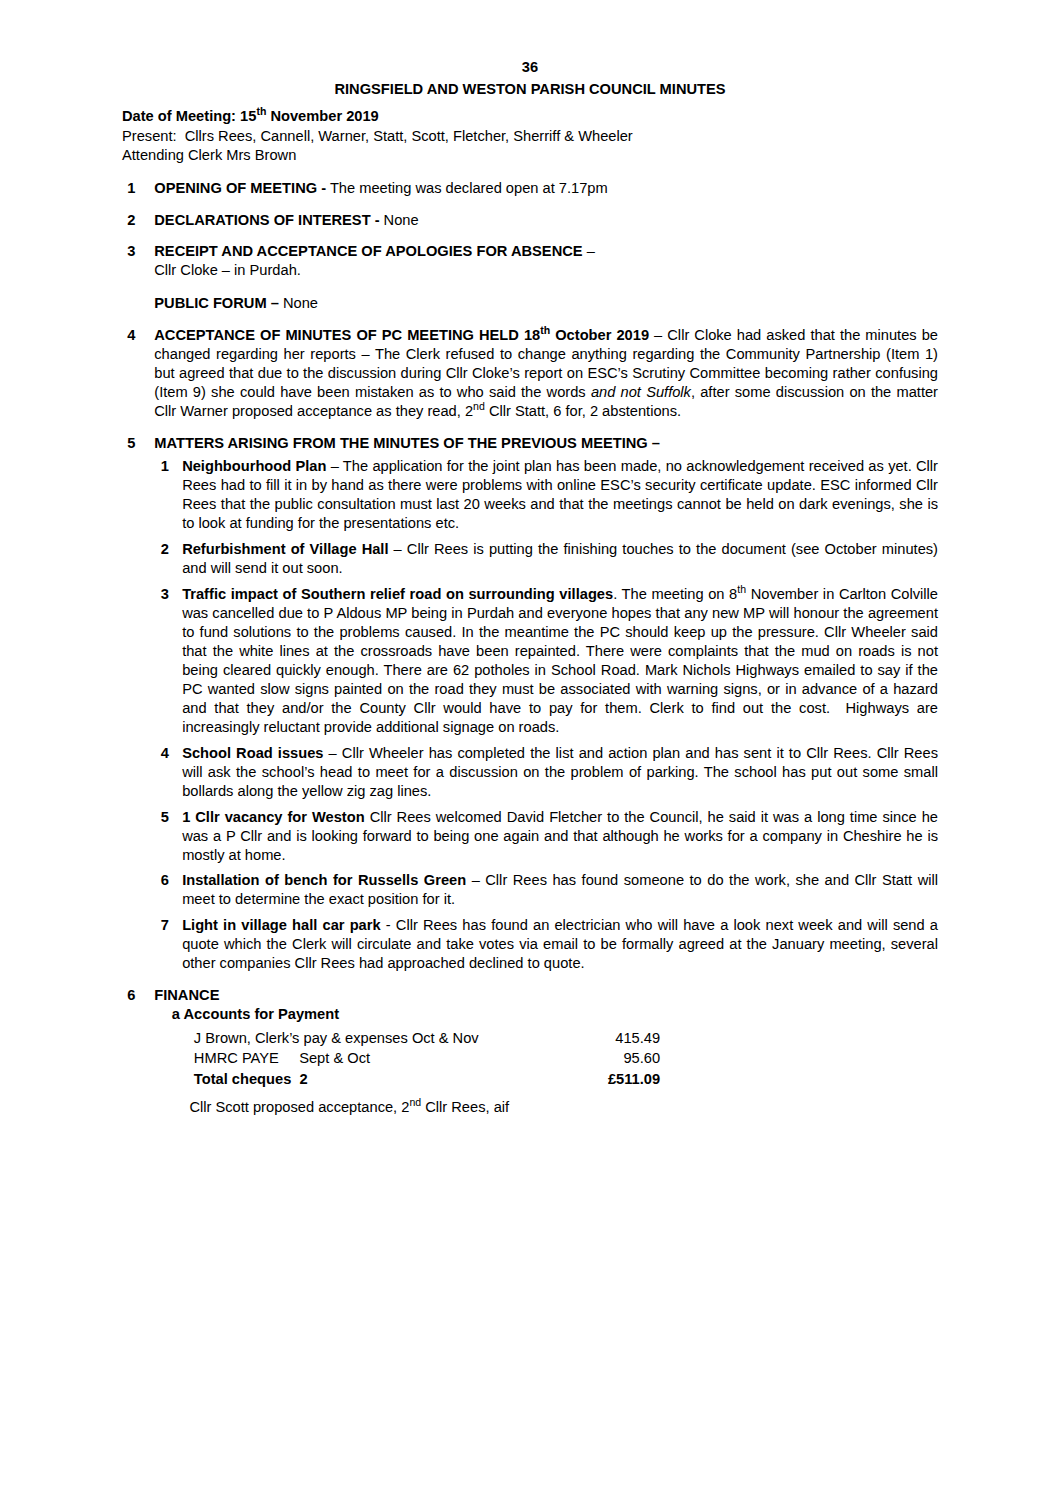36
RINGSFIELD AND WESTON PARISH COUNCIL MINUTES
Date of Meeting: 15th November 2019
Present: Cllrs Rees, Cannell, Warner, Statt, Scott, Fletcher, Sherriff & Wheeler
Attending Clerk Mrs Brown
OPENING OF MEETING - The meeting was declared open at 7.17pm
DECLARATIONS OF INTEREST - None
RECEIPT AND ACCEPTANCE OF APOLOGIES FOR ABSENCE –
Cllr Cloke – in Purdah.
PUBLIC FORUM – None
ACCEPTANCE OF MINUTES OF PC MEETING HELD 18th October 2019 – Cllr Cloke had asked that the minutes be changed regarding her reports – The Clerk refused to change anything regarding the Community Partnership (Item 1) but agreed that due to the discussion during Cllr Cloke’s report on ESC’s Scrutiny Committee becoming rather confusing (Item 9) she could have been mistaken as to who said the words and not Suffolk, after some discussion on the matter Cllr Warner proposed acceptance as they read, 2nd Cllr Statt, 6 for, 2 abstentions.
MATTERS ARISING FROM THE MINUTES OF THE PREVIOUS MEETING –
Neighbourhood Plan – The application for the joint plan has been made, no acknowledgement received as yet. Cllr Rees had to fill it in by hand as there were problems with online ESC’s security certificate update. ESC informed Cllr Rees that the public consultation must last 20 weeks and that the meetings cannot be held on dark evenings, she is to look at funding for the presentations etc.
Refurbishment of Village Hall – Cllr Rees is putting the finishing touches to the document (see October minutes) and will send it out soon.
Traffic impact of Southern relief road on surrounding villages. The meeting on 8th November in Carlton Colville was cancelled due to P Aldous MP being in Purdah and everyone hopes that any new MP will honour the agreement to fund solutions to the problems caused. In the meantime the PC should keep up the pressure. Cllr Wheeler said that the white lines at the crossroads have been repainted. There were complaints that the mud on roads is not being cleared quickly enough. There are 62 potholes in School Road. Mark Nichols Highways emailed to say if the PC wanted slow signs painted on the road they must be associated with warning signs, or in advance of a hazard and that they and/or the County Cllr would have to pay for them. Clerk to find out the cost. Highways are increasingly reluctant provide additional signage on roads.
School Road issues – Cllr Wheeler has completed the list and action plan and has sent it to Cllr Rees. Cllr Rees will ask the school’s head to meet for a discussion on the problem of parking. The school has put out some small bollards along the yellow zig zag lines.
1 Cllr vacancy for Weston Cllr Rees welcomed David Fletcher to the Council, he said it was a long time since he was a P Cllr and is looking forward to being one again and that although he works for a company in Cheshire he is mostly at home.
Installation of bench for Russells Green – Cllr Rees has found someone to do the work, she and Cllr Statt will meet to determine the exact position for it.
Light in village hall car park - Cllr Rees has found an electrician who will have a look next week and will send a quote which the Clerk will circulate and take votes via email to be formally agreed at the January meeting, several other companies Cllr Rees had approached declined to quote.
FINANCE
a Accounts for Payment
| J Brown, Clerk’s pay & expenses Oct & Nov | 415.49 |
| HMRC PAYE Sept & Oct | 95.60 |
| Total cheques 2 | £511.09 |
Cllr Scott proposed acceptance, 2nd Cllr Rees, aif